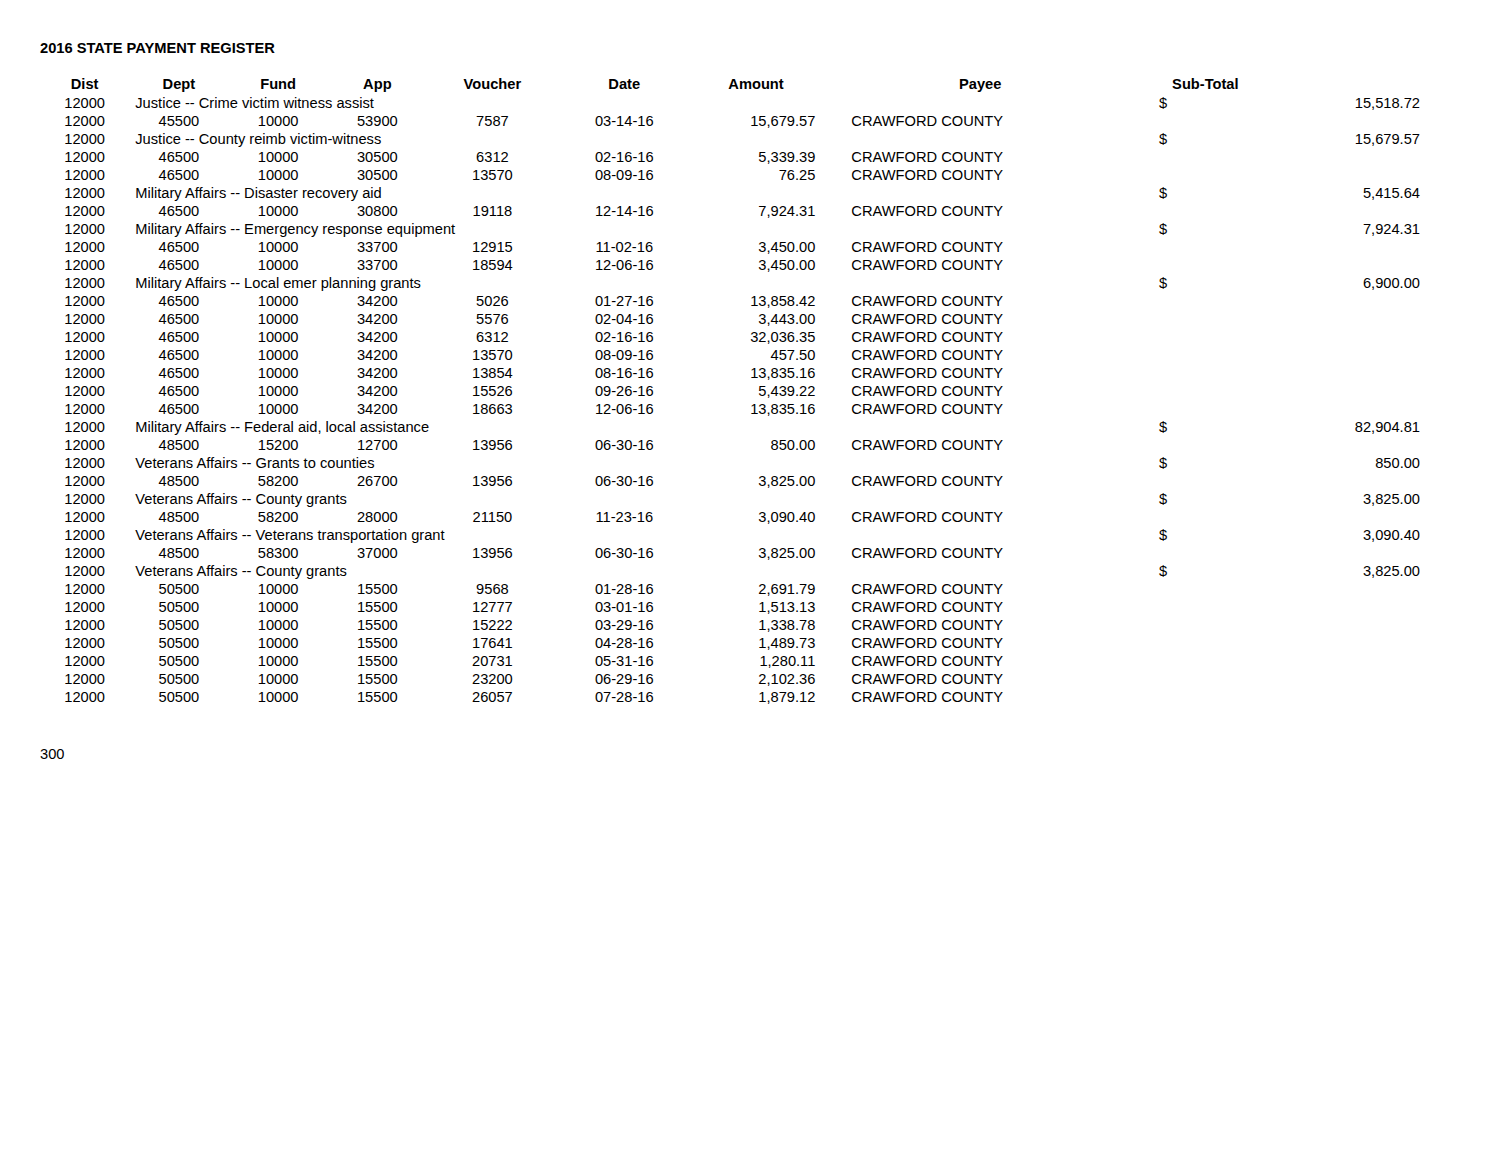2016 STATE PAYMENT REGISTER
| Dist | Dept | Fund | App | Voucher | Date | Amount | Payee | Sub-Total |
| --- | --- | --- | --- | --- | --- | --- | --- | --- |
| 12000 | Justice -- Crime victim witness assist | | | $ | 15,518.72 |
| 12000 | 45500 | 10000 | 53900 | 7587 | 03-14-16 | 15,679.57 | CRAWFORD COUNTY | | |
| 12000 | Justice -- County reimb victim-witness | | | $ | 15,679.57 |
| 12000 | 46500 | 10000 | 30500 | 6312 | 02-16-16 | 5,339.39 | CRAWFORD COUNTY | | |
| 12000 | 46500 | 10000 | 30500 | 13570 | 08-09-16 | 76.25 | CRAWFORD COUNTY | | |
| 12000 | Military Affairs -- Disaster recovery aid | | | $ | 5,415.64 |
| 12000 | 46500 | 10000 | 30800 | 19118 | 12-14-16 | 7,924.31 | CRAWFORD COUNTY | | |
| 12000 | Military Affairs -- Emergency response equipment | | | $ | 7,924.31 |
| 12000 | 46500 | 10000 | 33700 | 12915 | 11-02-16 | 3,450.00 | CRAWFORD COUNTY | | |
| 12000 | 46500 | 10000 | 33700 | 18594 | 12-06-16 | 3,450.00 | CRAWFORD COUNTY | | |
| 12000 | Military Affairs -- Local emer planning grants | | | $ | 6,900.00 |
| 12000 | 46500 | 10000 | 34200 | 5026 | 01-27-16 | 13,858.42 | CRAWFORD COUNTY | | |
| 12000 | 46500 | 10000 | 34200 | 5576 | 02-04-16 | 3,443.00 | CRAWFORD COUNTY | | |
| 12000 | 46500 | 10000 | 34200 | 6312 | 02-16-16 | 32,036.35 | CRAWFORD COUNTY | | |
| 12000 | 46500 | 10000 | 34200 | 13570 | 08-09-16 | 457.50 | CRAWFORD COUNTY | | |
| 12000 | 46500 | 10000 | 34200 | 13854 | 08-16-16 | 13,835.16 | CRAWFORD COUNTY | | |
| 12000 | 46500 | 10000 | 34200 | 15526 | 09-26-16 | 5,439.22 | CRAWFORD COUNTY | | |
| 12000 | 46500 | 10000 | 34200 | 18663 | 12-06-16 | 13,835.16 | CRAWFORD COUNTY | | |
| 12000 | Military Affairs -- Federal aid, local assistance | | | $ | 82,904.81 |
| 12000 | 48500 | 15200 | 12700 | 13956 | 06-30-16 | 850.00 | CRAWFORD COUNTY | | |
| 12000 | Veterans Affairs -- Grants to counties | | | $ | 850.00 |
| 12000 | 48500 | 58200 | 26700 | 13956 | 06-30-16 | 3,825.00 | CRAWFORD COUNTY | | |
| 12000 | Veterans Affairs -- County grants | | | $ | 3,825.00 |
| 12000 | 48500 | 58200 | 28000 | 21150 | 11-23-16 | 3,090.40 | CRAWFORD COUNTY | | |
| 12000 | Veterans Affairs -- Veterans transportation grant | | | $ | 3,090.40 |
| 12000 | 48500 | 58300 | 37000 | 13956 | 06-30-16 | 3,825.00 | CRAWFORD COUNTY | | |
| 12000 | Veterans Affairs -- County grants | | | $ | 3,825.00 |
| 12000 | 50500 | 10000 | 15500 | 9568 | 01-28-16 | 2,691.79 | CRAWFORD COUNTY | | |
| 12000 | 50500 | 10000 | 15500 | 12777 | 03-01-16 | 1,513.13 | CRAWFORD COUNTY | | |
| 12000 | 50500 | 10000 | 15500 | 15222 | 03-29-16 | 1,338.78 | CRAWFORD COUNTY | | |
| 12000 | 50500 | 10000 | 15500 | 17641 | 04-28-16 | 1,489.73 | CRAWFORD COUNTY | | |
| 12000 | 50500 | 10000 | 15500 | 20731 | 05-31-16 | 1,280.11 | CRAWFORD COUNTY | | |
| 12000 | 50500 | 10000 | 15500 | 23200 | 06-29-16 | 2,102.36 | CRAWFORD COUNTY | | |
| 12000 | 50500 | 10000 | 15500 | 26057 | 07-28-16 | 1,879.12 | CRAWFORD COUNTY | | |
300